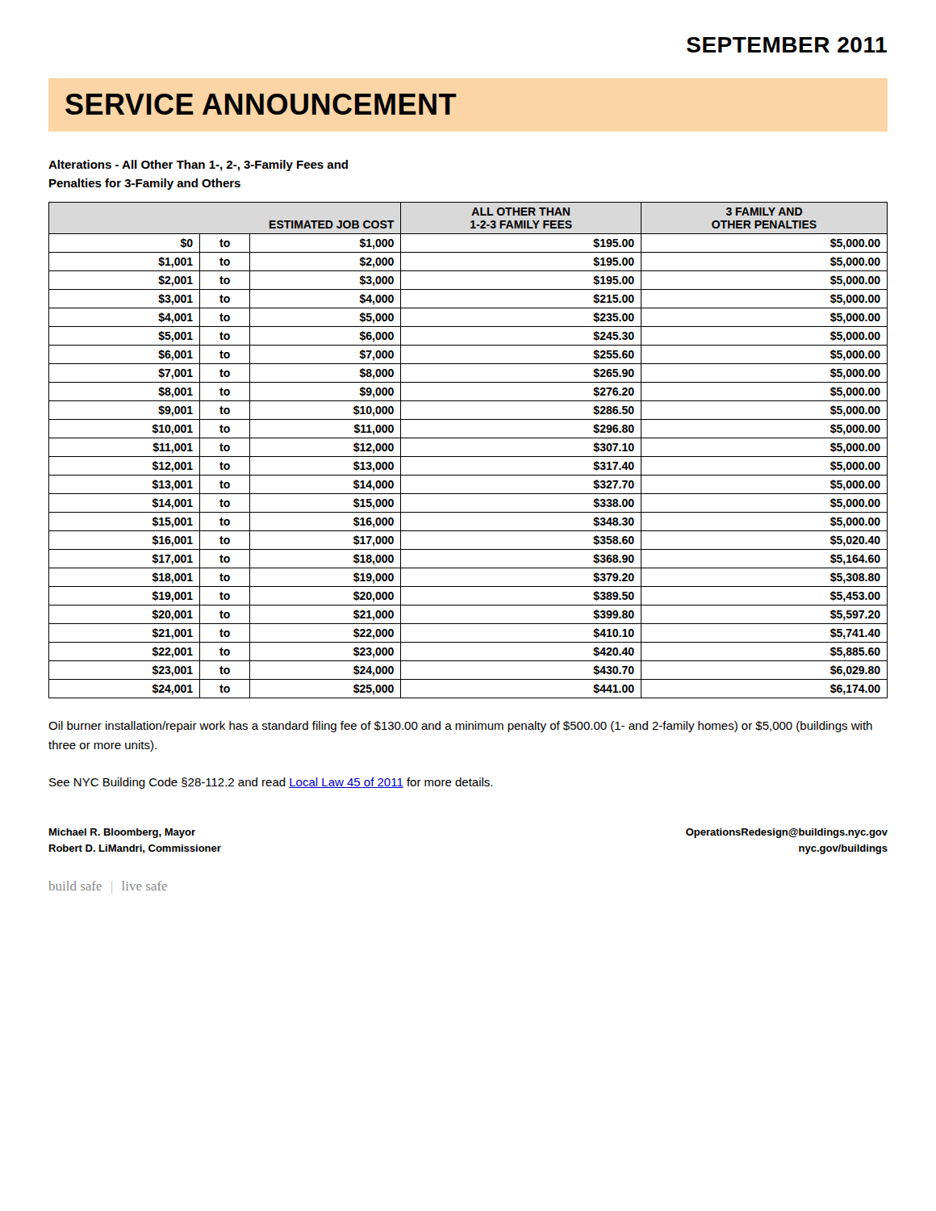SEPTEMBER 2011
SERVICE ANNOUNCEMENT
Alterations - All Other Than 1-, 2-, 3-Family Fees and
Penalties for 3-Family and Others
| ESTIMATED JOB COST | ALL OTHER THAN 1-2-3 FAMILY FEES | 3 FAMILY AND OTHER PENALTIES |
| --- | --- | --- |
| $0 | to | $1,000 | $195.00 | $5,000.00 |
| $1,001 | to | $2,000 | $195.00 | $5,000.00 |
| $2,001 | to | $3,000 | $195.00 | $5,000.00 |
| $3,001 | to | $4,000 | $215.00 | $5,000.00 |
| $4,001 | to | $5,000 | $235.00 | $5,000.00 |
| $5,001 | to | $6,000 | $245.30 | $5,000.00 |
| $6,001 | to | $7,000 | $255.60 | $5,000.00 |
| $7,001 | to | $8,000 | $265.90 | $5,000.00 |
| $8,001 | to | $9,000 | $276.20 | $5,000.00 |
| $9,001 | to | $10,000 | $286.50 | $5,000.00 |
| $10,001 | to | $11,000 | $296.80 | $5,000.00 |
| $11,001 | to | $12,000 | $307.10 | $5,000.00 |
| $12,001 | to | $13,000 | $317.40 | $5,000.00 |
| $13,001 | to | $14,000 | $327.70 | $5,000.00 |
| $14,001 | to | $15,000 | $338.00 | $5,000.00 |
| $15,001 | to | $16,000 | $348.30 | $5,000.00 |
| $16,001 | to | $17,000 | $358.60 | $5,020.40 |
| $17,001 | to | $18,000 | $368.90 | $5,164.60 |
| $18,001 | to | $19,000 | $379.20 | $5,308.80 |
| $19,001 | to | $20,000 | $389.50 | $5,453.00 |
| $20,001 | to | $21,000 | $399.80 | $5,597.20 |
| $21,001 | to | $22,000 | $410.10 | $5,741.40 |
| $22,001 | to | $23,000 | $420.40 | $5,885.60 |
| $23,001 | to | $24,000 | $430.70 | $6,029.80 |
| $24,001 | to | $25,000 | $441.00 | $6,174.00 |
Oil burner installation/repair work has a standard filing fee of $130.00 and a minimum penalty of $500.00 (1- and 2-family homes) or $5,000 (buildings with three or more units).
See NYC Building Code §28-112.2 and read Local Law 45 of 2011 for more details.
Michael R. Bloomberg, Mayor
Robert D. LiMandri, Commissioner
OperationsRedesign@buildings.nyc.gov
nyc.gov/buildings
build safe | live safe